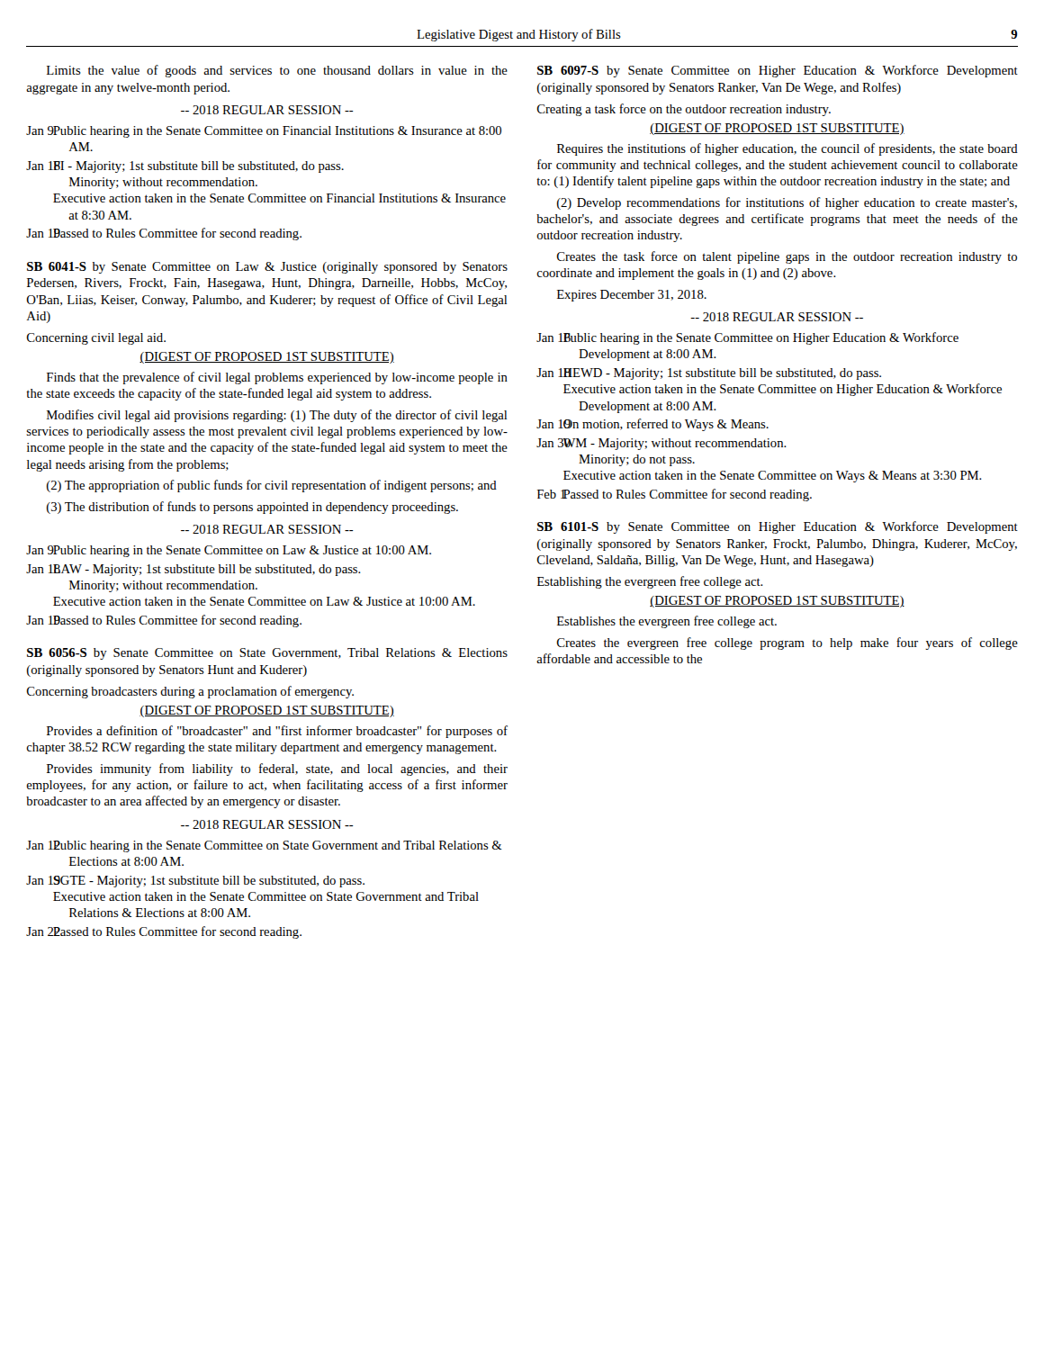Legislative Digest and History of Bills
9
Limits the value of goods and services to one thousand dollars in value in the aggregate in any twelve-month period.
-- 2018 REGULAR SESSION --
| Jan 9 | Public hearing in the Senate Committee on Financial Institutions & Insurance at 8:00 AM. |
| Jan 18 | FI - Majority; 1st substitute bill be substituted, do pass. Minority; without recommendation. Executive action taken in the Senate Committee on Financial Institutions & Insurance at 8:30 AM. |
| Jan 19 | Passed to Rules Committee for second reading. |
SB 6041-S by Senate Committee on Law & Justice (originally sponsored by Senators Pedersen, Rivers, Frockt, Fain, Hasegawa, Hunt, Dhingra, Darneille, Hobbs, McCoy, O'Ban, Liias, Keiser, Conway, Palumbo, and Kuderer; by request of Office of Civil Legal Aid)
Concerning civil legal aid.
(DIGEST OF PROPOSED 1ST SUBSTITUTE)
Finds that the prevalence of civil legal problems experienced by low-income people in the state exceeds the capacity of the state-funded legal aid system to address.
Modifies civil legal aid provisions regarding: (1) The duty of the director of civil legal services to periodically assess the most prevalent civil legal problems experienced by low-income people in the state and the capacity of the state-funded legal aid system to meet the legal needs arising from the problems;
(2) The appropriation of public funds for civil representation of indigent persons; and
(3) The distribution of funds to persons appointed in dependency proceedings.
-- 2018 REGULAR SESSION --
| Jan 9 | Public hearing in the Senate Committee on Law & Justice at 10:00 AM. |
| Jan 18 | LAW - Majority; 1st substitute bill be substituted, do pass. Minority; without recommendation. Executive action taken in the Senate Committee on Law & Justice at 10:00 AM. |
| Jan 19 | Passed to Rules Committee for second reading. |
SB 6056-S by Senate Committee on State Government, Tribal Relations & Elections (originally sponsored by Senators Hunt and Kuderer)
Concerning broadcasters during a proclamation of emergency.
(DIGEST OF PROPOSED 1ST SUBSTITUTE)
Provides a definition of "broadcaster" and "first informer broadcaster" for purposes of chapter 38.52 RCW regarding the state military department and emergency management.
Provides immunity from liability to federal, state, and local agencies, and their employees, for any action, or failure to act, when facilitating access of a first informer broadcaster to an area affected by an emergency or disaster.
-- 2018 REGULAR SESSION --
| Jan 12 | Public hearing in the Senate Committee on State Government and Tribal Relations & Elections at 8:00 AM. |
| Jan 19 | SGTE - Majority; 1st substitute bill be substituted, do pass. Executive action taken in the Senate Committee on State Government and Tribal Relations & Elections at 8:00 AM. |
| Jan 22 | Passed to Rules Committee for second reading. |
SB 6097-S by Senate Committee on Higher Education & Workforce Development (originally sponsored by Senators Ranker, Van De Wege, and Rolfes)
Creating a task force on the outdoor recreation industry.
(DIGEST OF PROPOSED 1ST SUBSTITUTE)
Requires the institutions of higher education, the council of presidents, the state board for community and technical colleges, and the student achievement council to collaborate to: (1) Identify talent pipeline gaps within the outdoor recreation industry in the state; and
(2) Develop recommendations for institutions of higher education to create master's, bachelor's, and associate degrees and certificate programs that meet the needs of the outdoor recreation industry.
Creates the task force on talent pipeline gaps in the outdoor recreation industry to coordinate and implement the goals in (1) and (2) above.
Expires December 31, 2018.
-- 2018 REGULAR SESSION --
| Jan 16 | Public hearing in the Senate Committee on Higher Education & Workforce Development at 8:00 AM. |
| Jan 18 | HEWD - Majority; 1st substitute bill be substituted, do pass. Executive action taken in the Senate Committee on Higher Education & Workforce Development at 8:00 AM. |
| Jan 19 | On motion, referred to Ways & Means. |
| Jan 30 | WM - Majority; without recommendation. Minority; do not pass. Executive action taken in the Senate Committee on Ways & Means at 3:30 PM. |
| Feb 1 | Passed to Rules Committee for second reading. |
SB 6101-S by Senate Committee on Higher Education & Workforce Development (originally sponsored by Senators Ranker, Frockt, Palumbo, Dhingra, Kuderer, McCoy, Cleveland, Saldaña, Billig, Van De Wege, Hunt, and Hasegawa)
Establishing the evergreen free college act.
(DIGEST OF PROPOSED 1ST SUBSTITUTE)
Establishes the evergreen free college act.
Creates the evergreen free college program to help make four years of college affordable and accessible to the